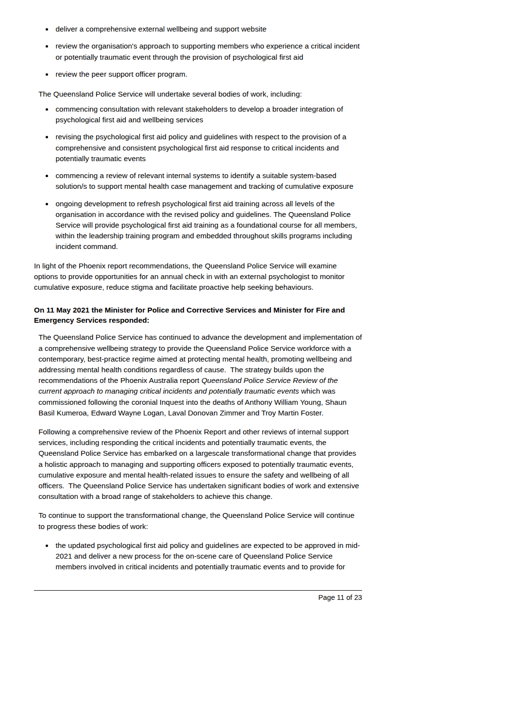deliver a comprehensive external wellbeing and support website
review the organisation's approach to supporting members who experience a critical incident or potentially traumatic event through the provision of psychological first aid
review the peer support officer program.
The Queensland Police Service will undertake several bodies of work, including:
commencing consultation with relevant stakeholders to develop a broader integration of psychological first aid and wellbeing services
revising the psychological first aid policy and guidelines with respect to the provision of a comprehensive and consistent psychological first aid response to critical incidents and potentially traumatic events
commencing a review of relevant internal systems to identify a suitable system-based solution/s to support mental health case management and tracking of cumulative exposure
ongoing development to refresh psychological first aid training across all levels of the organisation in accordance with the revised policy and guidelines. The Queensland Police Service will provide psychological first aid training as a foundational course for all members, within the leadership training program and embedded throughout skills programs including incident command.
In light of the Phoenix report recommendations, the Queensland Police Service will examine options to provide opportunities for an annual check in with an external psychologist to monitor cumulative exposure, reduce stigma and facilitate proactive help seeking behaviours.
On 11 May 2021 the Minister for Police and Corrective Services and Minister for Fire and Emergency Services responded:
The Queensland Police Service has continued to advance the development and implementation of a comprehensive wellbeing strategy to provide the Queensland Police Service workforce with a contemporary, best-practice regime aimed at protecting mental health, promoting wellbeing and addressing mental health conditions regardless of cause. The strategy builds upon the recommendations of the Phoenix Australia report Queensland Police Service Review of the current approach to managing critical incidents and potentially traumatic events which was commissioned following the coronial Inquest into the deaths of Anthony William Young, Shaun Basil Kumeroa, Edward Wayne Logan, Laval Donovan Zimmer and Troy Martin Foster.
Following a comprehensive review of the Phoenix Report and other reviews of internal support services, including responding the critical incidents and potentially traumatic events, the Queensland Police Service has embarked on a largescale transformational change that provides a holistic approach to managing and supporting officers exposed to potentially traumatic events, cumulative exposure and mental health-related issues to ensure the safety and wellbeing of all officers. The Queensland Police Service has undertaken significant bodies of work and extensive consultation with a broad range of stakeholders to achieve this change.
To continue to support the transformational change, the Queensland Police Service will continue to progress these bodies of work:
the updated psychological first aid policy and guidelines are expected to be approved in mid-2021 and deliver a new process for the on-scene care of Queensland Police Service members involved in critical incidents and potentially traumatic events and to provide for
Page 11 of 23